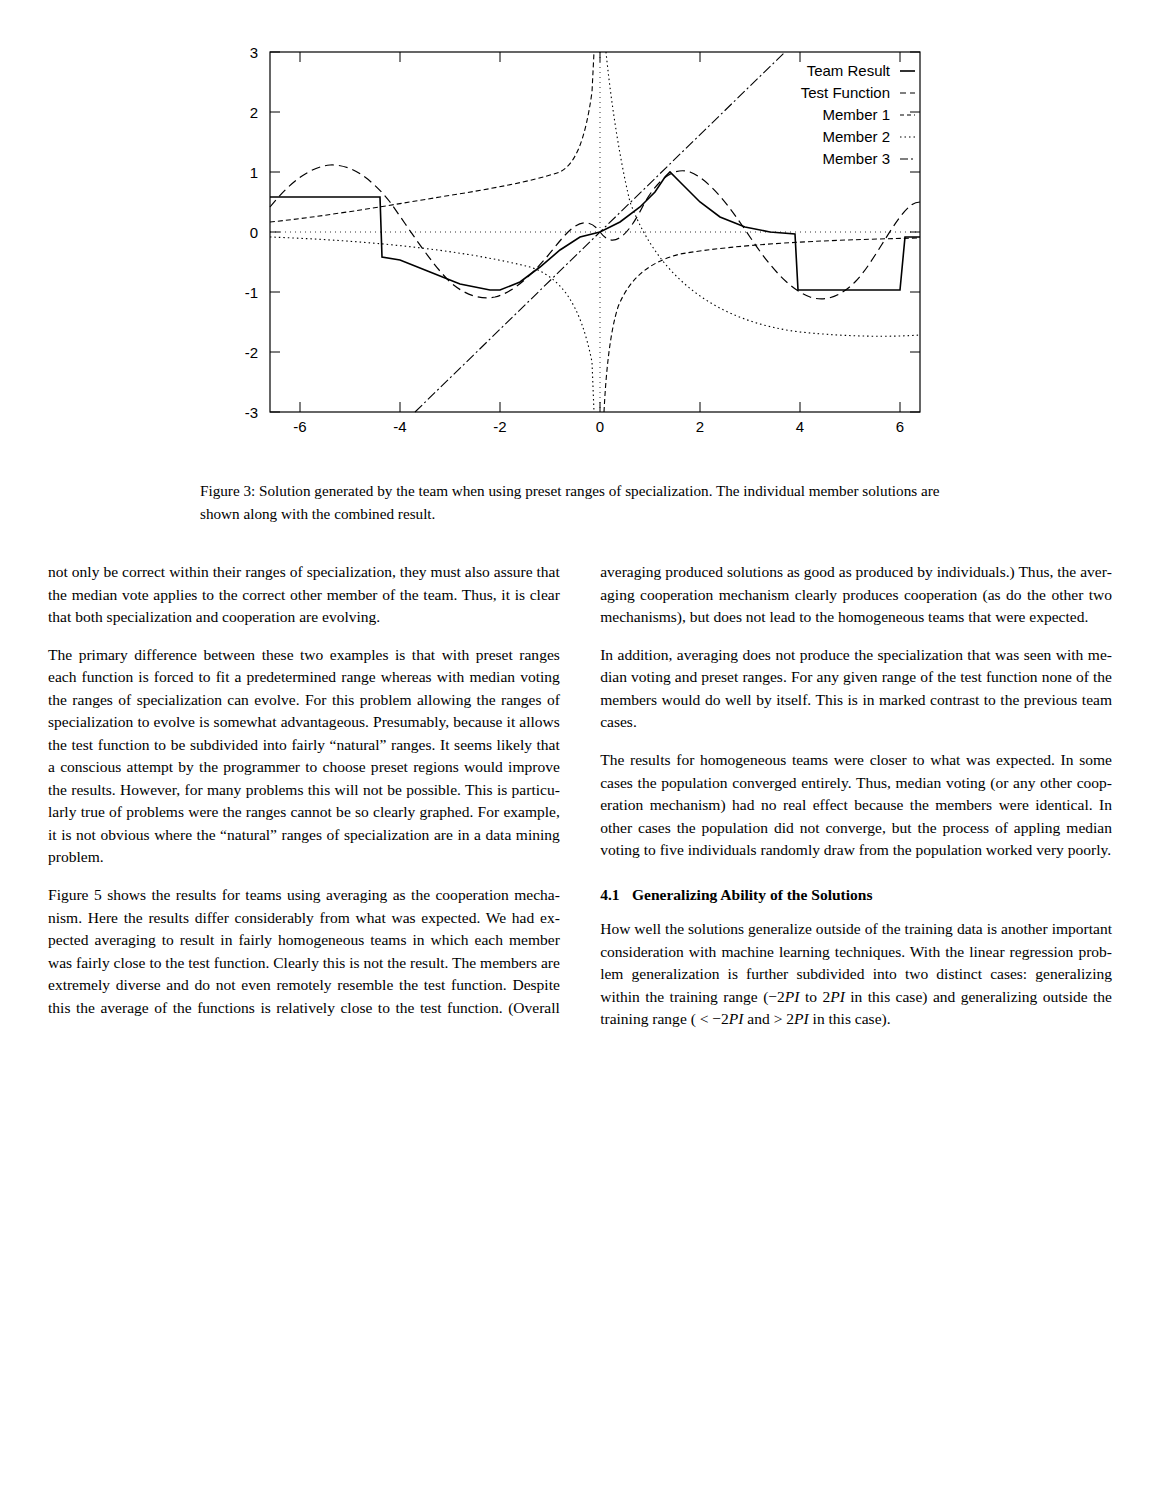3 2 1 0 -1 -2 -3 -6 -4 -2 0 2 4 6 Team Result Test Function Member 1 Member 2 Member 3
Figure 3: Solution generated by the team when using preset ranges of specialization. The individual member solutions are shown along with the combined result.
not only be correct within their ranges of specialization, they must also assure that the median vote applies to the correct other member of the team. Thus, it is clear that both specialization and cooperation are evolving.
The primary difference between these two examples is that with preset ranges each function is forced to fit a predetermined range whereas with median voting the ranges of specialization can evolve. For this problem allowing the ranges of specialization to evolve is somewhat advantageous. Presumably, because it allows the test function to be subdivided into fairly “natural” ranges. It seems likely that a conscious attempt by the programmer to choose preset regions would improve the results. However, for many problems this will not be possible. This is particularly true of problems were the ranges cannot be so clearly graphed. For example, it is not obvious where the “natural” ranges of specialization are in a data mining problem.
Figure 5 shows the results for teams using averaging as the cooperation mechanism. Here the results differ considerably from what was expected. We had expected averaging to result in fairly homogeneous teams in which each member was fairly close to the test function. Clearly this is not the result. The members are extremely diverse and do not even remotely resemble the test function. Despite this the average of the functions is relatively close to the test function. (Overall averaging produced solutions as good as produced by individuals.) Thus, the averaging cooperation mechanism clearly produces cooperation (as do the other two mechanisms), but does not lead to the homogeneous teams that were expected.
In addition, averaging does not produce the specialization that was seen with median voting and preset ranges. For any given range of the test function none of the members would do well by itself. This is in marked contrast to the previous team cases.
The results for homogeneous teams were closer to what was expected. In some cases the population converged entirely. Thus, median voting (or any other cooperation mechanism) had no real effect because the members were identical. In other cases the population did not converge, but the process of appling median voting to five individuals randomly draw from the population worked very poorly.
4.1 Generalizing Ability of the Solutions
How well the solutions generalize outside of the training data is another important consideration with machine learning techniques. With the linear regression problem generalization is further subdivided into two distinct cases: generalizing within the training range (−2PI to 2PI in this case) and generalizing outside the training range ( < −2PI and > 2PI in this case).